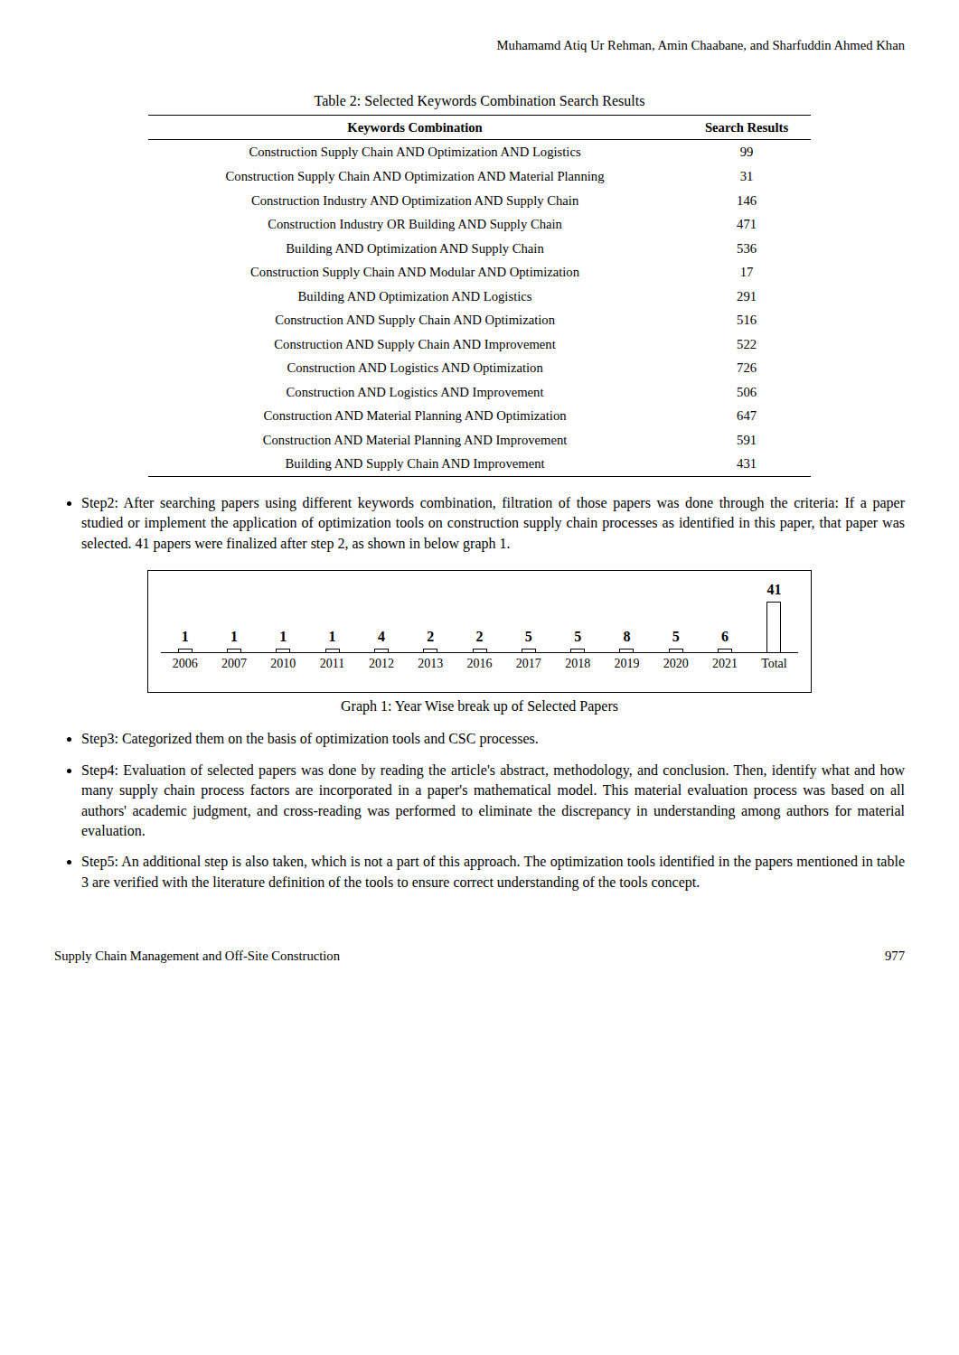Muhamamd Atiq Ur Rehman, Amin Chaabane, and Sharfuddin Ahmed Khan
Table 2: Selected Keywords Combination Search Results
| Keywords Combination | Search Results |
| --- | --- |
| Construction Supply Chain AND Optimization AND Logistics | 99 |
| Construction Supply Chain AND Optimization AND Material Planning | 31 |
| Construction Industry AND Optimization AND Supply Chain | 146 |
| Construction Industry OR Building AND Supply Chain | 471 |
| Building AND Optimization AND Supply Chain | 536 |
| Construction Supply Chain AND Modular AND Optimization | 17 |
| Building AND Optimization AND Logistics | 291 |
| Construction AND Supply Chain AND Optimization | 516 |
| Construction AND Supply Chain AND Improvement | 522 |
| Construction AND Logistics AND Optimization | 726 |
| Construction AND Logistics AND Improvement | 506 |
| Construction AND Material Planning AND Optimization | 647 |
| Construction AND Material Planning AND Improvement | 591 |
| Building AND Supply Chain AND Improvement | 431 |
Step2: After searching papers using different keywords combination, filtration of those papers was done through the criteria: If a paper studied or implement the application of optimization tools on construction supply chain processes as identified in this paper, that paper was selected. 41 papers were finalized after step 2, as shown in below graph 1.
1
1
1
1
4
2
2
5
5
8
5
6
41
200620072010201120122013201620172018201920202021 Total
Graph 1: Year Wise break up of Selected Papers
Step3: Categorized them on the basis of optimization tools and CSC processes.
Step4: Evaluation of selected papers was done by reading the article's abstract, methodology, and conclusion. Then, identify what and how many supply chain process factors are incorporated in a paper's mathematical model. This material evaluation process was based on all authors' academic judgment, and cross-reading was performed to eliminate the discrepancy in understanding among authors for material evaluation.
Step5: An additional step is also taken, which is not a part of this approach. The optimization tools identified in the papers mentioned in table 3 are verified with the literature definition of the tools to ensure correct understanding of the tools concept.
Supply Chain Management and Off-Site Construction 977